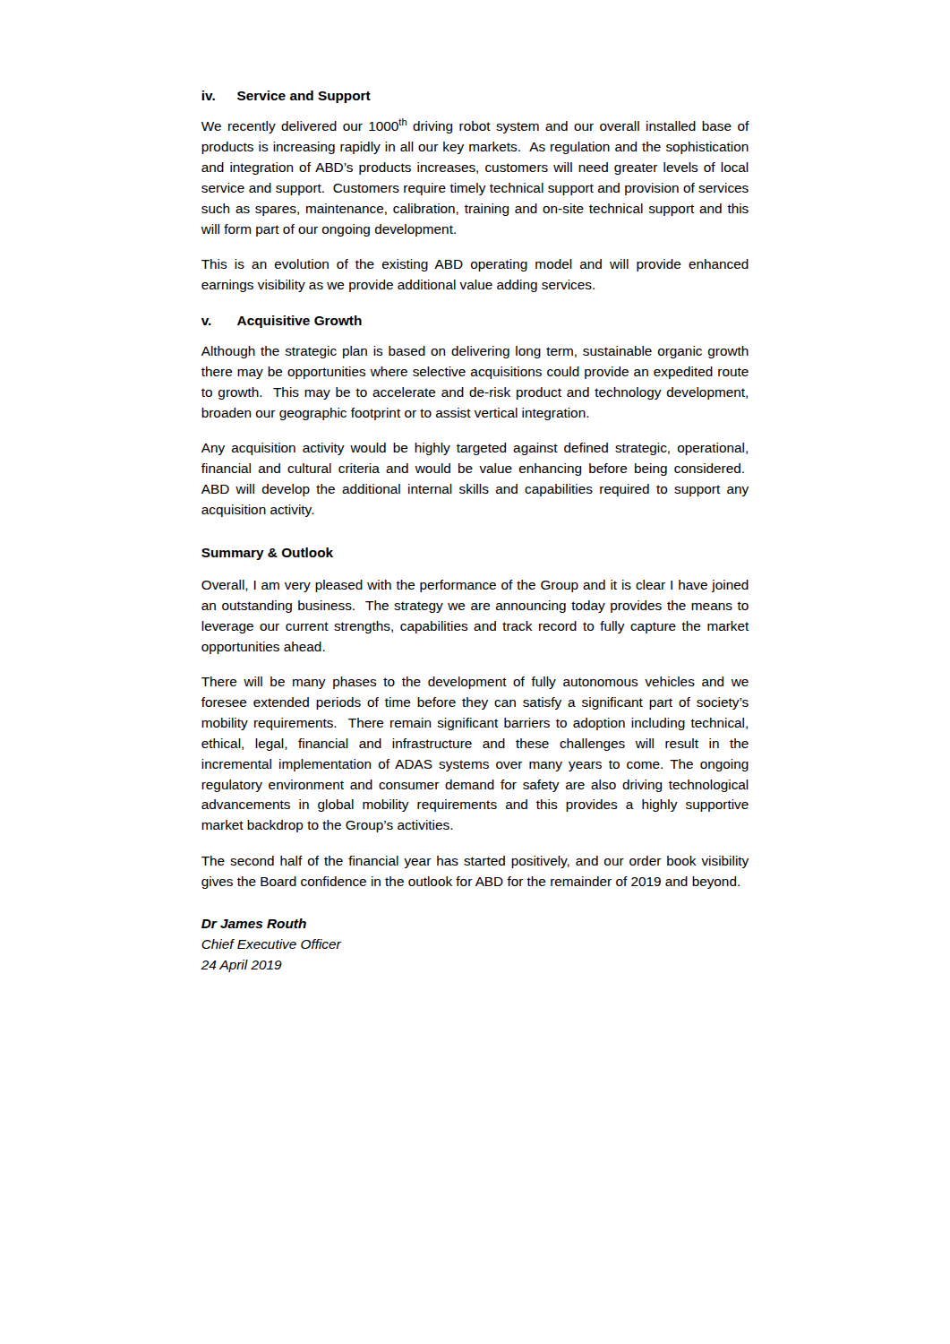iv. Service and Support
We recently delivered our 1000th driving robot system and our overall installed base of products is increasing rapidly in all our key markets. As regulation and the sophistication and integration of ABD’s products increases, customers will need greater levels of local service and support. Customers require timely technical support and provision of services such as spares, maintenance, calibration, training and on-site technical support and this will form part of our ongoing development.
This is an evolution of the existing ABD operating model and will provide enhanced earnings visibility as we provide additional value adding services.
v. Acquisitive Growth
Although the strategic plan is based on delivering long term, sustainable organic growth there may be opportunities where selective acquisitions could provide an expedited route to growth. This may be to accelerate and de-risk product and technology development, broaden our geographic footprint or to assist vertical integration.
Any acquisition activity would be highly targeted against defined strategic, operational, financial and cultural criteria and would be value enhancing before being considered. ABD will develop the additional internal skills and capabilities required to support any acquisition activity.
Summary & Outlook
Overall, I am very pleased with the performance of the Group and it is clear I have joined an outstanding business. The strategy we are announcing today provides the means to leverage our current strengths, capabilities and track record to fully capture the market opportunities ahead.
There will be many phases to the development of fully autonomous vehicles and we foresee extended periods of time before they can satisfy a significant part of society’s mobility requirements. There remain significant barriers to adoption including technical, ethical, legal, financial and infrastructure and these challenges will result in the incremental implementation of ADAS systems over many years to come. The ongoing regulatory environment and consumer demand for safety are also driving technological advancements in global mobility requirements and this provides a highly supportive market backdrop to the Group’s activities.
The second half of the financial year has started positively, and our order book visibility gives the Board confidence in the outlook for ABD for the remainder of 2019 and beyond.
Dr James Routh
Chief Executive Officer
24 April 2019